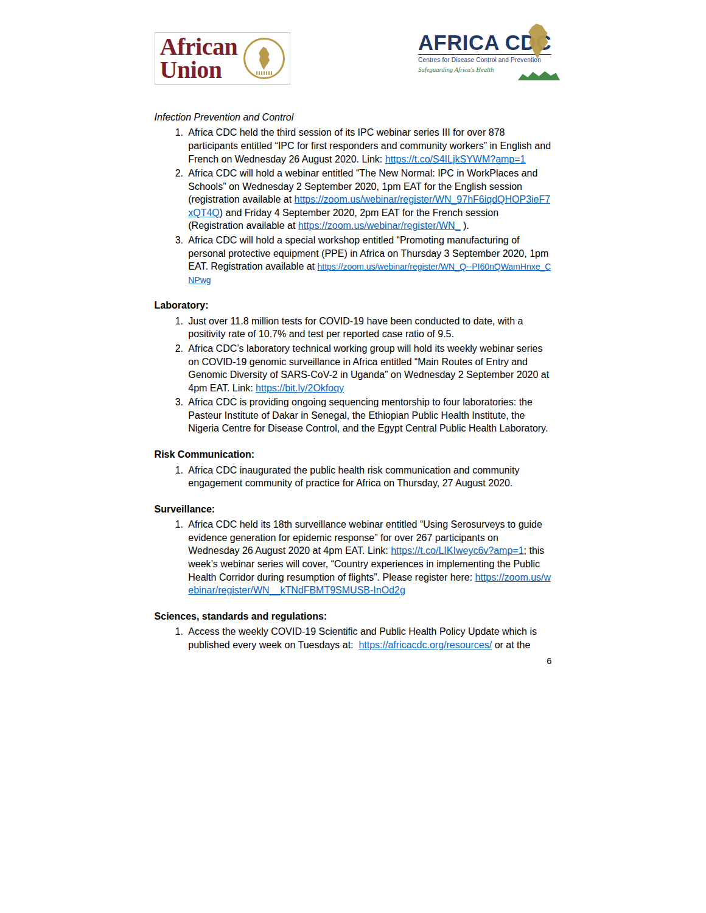African
Union
AFRICA CDC
Centres for Disease Control and Prevention
Safeguarding Africa's Health
Infection Prevention and Control
Africa CDC held the third session of its IPC webinar series III for over 878 participants entitled “IPC for first responders and community workers” in English and French on Wednesday 26 August 2020. Link: https://t.co/S4ILjkSYWM?amp=1
Africa CDC will hold a webinar entitled “The New Normal: IPC in WorkPlaces and Schools” on Wednesday 2 September 2020, 1pm EAT for the English session (registration available at https://zoom.us/webinar/register/WN_97hF6iqdQHOP3ieF7xQT4Q) and Friday 4 September 2020, 2pm EAT for the French session (Registration available at https://zoom.us/webinar/register/WN_ ).
Africa CDC will hold a special workshop entitled “Promoting manufacturing of personal protective equipment (PPE) in Africa on Thursday 3 September 2020, 1pm EAT. Registration available at https://zoom.us/webinar/register/WN_Q--PI60nQWamHnxe_CNPwg
Laboratory:
Just over 11.8 million tests for COVID-19 have been conducted to date, with a positivity rate of 10.7% and test per reported case ratio of 9.5.
Africa CDC’s laboratory technical working group will hold its weekly webinar series on COVID-19 genomic surveillance in Africa entitled “Main Routes of Entry and Genomic Diversity of SARS-CoV-2 in Uganda” on Wednesday 2 September 2020 at 4pm EAT. Link: https://bit.ly/2Okfoqy
Africa CDC is providing ongoing sequencing mentorship to four laboratories: the Pasteur Institute of Dakar in Senegal, the Ethiopian Public Health Institute, the Nigeria Centre for Disease Control, and the Egypt Central Public Health Laboratory.
Risk Communication:
Africa CDC inaugurated the public health risk communication and community engagement community of practice for Africa on Thursday, 27 August 2020.
Surveillance:
Africa CDC held its 18th surveillance webinar entitled “Using Serosurveys to guide evidence generation for epidemic response” for over 267 participants on Wednesday 26 August 2020 at 4pm EAT. Link: https://t.co/LIKIweyc6v?amp=1; this week’s webinar series will cover, “Country experiences in implementing the Public Health Corridor during resumption of flights”. Please register here: https://zoom.us/webinar/register/WN__kTNdFBMT9SMUSB-InOd2g
Sciences, standards and regulations:
Access the weekly COVID-19 Scientific and Public Health Policy Update which is published every week on Tuesdays at: https://africacdc.org/resources/ or at the
6